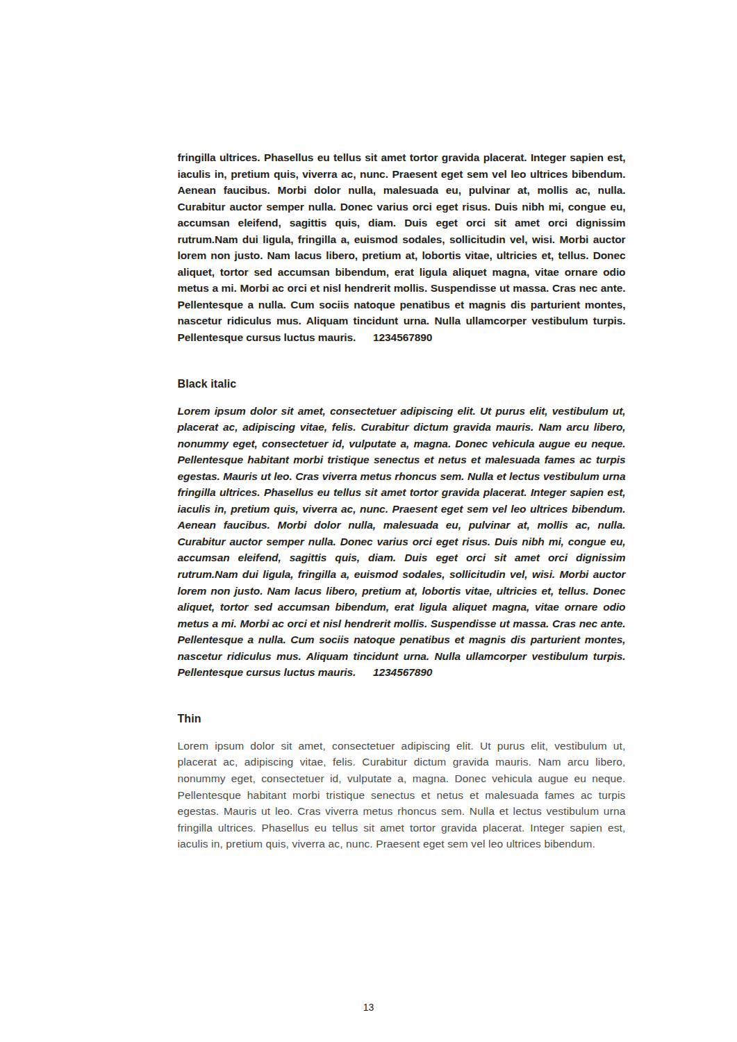fringilla ultrices. Phasellus eu tellus sit amet tortor gravida placerat. Integer sapien est, iaculis in, pretium quis, viverra ac, nunc. Praesent eget sem vel leo ultrices bibendum. Aenean faucibus. Morbi dolor nulla, malesuada eu, pulvinar at, mollis ac, nulla. Curabitur auctor semper nulla. Donec varius orci eget risus. Duis nibh mi, congue eu, accumsan eleifend, sagittis quis, diam. Duis eget orci sit amet orci dignissim rutrum.Nam dui ligula, fringilla a, euismod sodales, sollicitudin vel, wisi. Morbi auctor lorem non justo. Nam lacus libero, pretium at, lobortis vitae, ultricies et, tellus. Donec aliquet, tortor sed accumsan bibendum, erat ligula aliquet magna, vitae ornare odio metus a mi. Morbi ac orci et nisl hendrerit mollis. Suspendisse ut massa. Cras nec ante. Pellentesque a nulla. Cum sociis natoque penatibus et magnis dis parturient montes, nascetur ridiculus mus. Aliquam tincidunt urna. Nulla ullamcorper vestibulum turpis. Pellentesque cursus luctus mauris.1234567890
Black italic
Lorem ipsum dolor sit amet, consectetuer adipiscing elit. Ut purus elit, vestibulum ut, placerat ac, adipiscing vitae, felis. Curabitur dictum gravida mauris. Nam arcu libero, nonummy eget, consectetuer id, vulputate a, magna. Donec vehicula augue eu neque. Pellentesque habitant morbi tristique senectus et netus et malesuada fames ac turpis egestas. Mauris ut leo. Cras viverra metus rhoncus sem. Nulla et lectus vestibulum urna fringilla ultrices. Phasellus eu tellus sit amet tortor gravida placerat. Integer sapien est, iaculis in, pretium quis, viverra ac, nunc. Praesent eget sem vel leo ultrices bibendum. Aenean faucibus. Morbi dolor nulla, malesuada eu, pulvinar at, mollis ac, nulla. Curabitur auctor semper nulla. Donec varius orci eget risus. Duis nibh mi, congue eu, accumsan eleifend, sagittis quis, diam. Duis eget orci sit amet orci dignissim rutrum.Nam dui ligula, fringilla a, euismod sodales, sollicitudin vel, wisi. Morbi auctor lorem non justo. Nam lacus libero, pretium at, lobortis vitae, ultricies et, tellus. Donec aliquet, tortor sed accumsan bibendum, erat ligula aliquet magna, vitae ornare odio metus a mi. Morbi ac orci et nisl hendrerit mollis. Suspendisse ut massa. Cras nec ante. Pellentesque a nulla. Cum sociis natoque penatibus et magnis dis parturient montes, nascetur ridiculus mus. Aliquam tincidunt urna. Nulla ullamcorper vestibulum turpis. Pellentesque cursus luctus mauris.1234567890
Thin
Lorem ipsum dolor sit amet, consectetuer adipiscing elit. Ut purus elit, vestibulum ut, placerat ac, adipiscing vitae, felis. Curabitur dictum gravida mauris. Nam arcu libero, nonummy eget, consectetuer id, vulputate a, magna. Donec vehicula augue eu neque. Pellentesque habitant morbi tristique senectus et netus et malesuada fames ac turpis egestas. Mauris ut leo. Cras viverra metus rhoncus sem. Nulla et lectus vestibulum urna fringilla ultrices. Phasellus eu tellus sit amet tortor gravida placerat. Integer sapien est, iaculis in, pretium quis, viverra ac, nunc. Praesent eget sem vel leo ultrices bibendum.
13